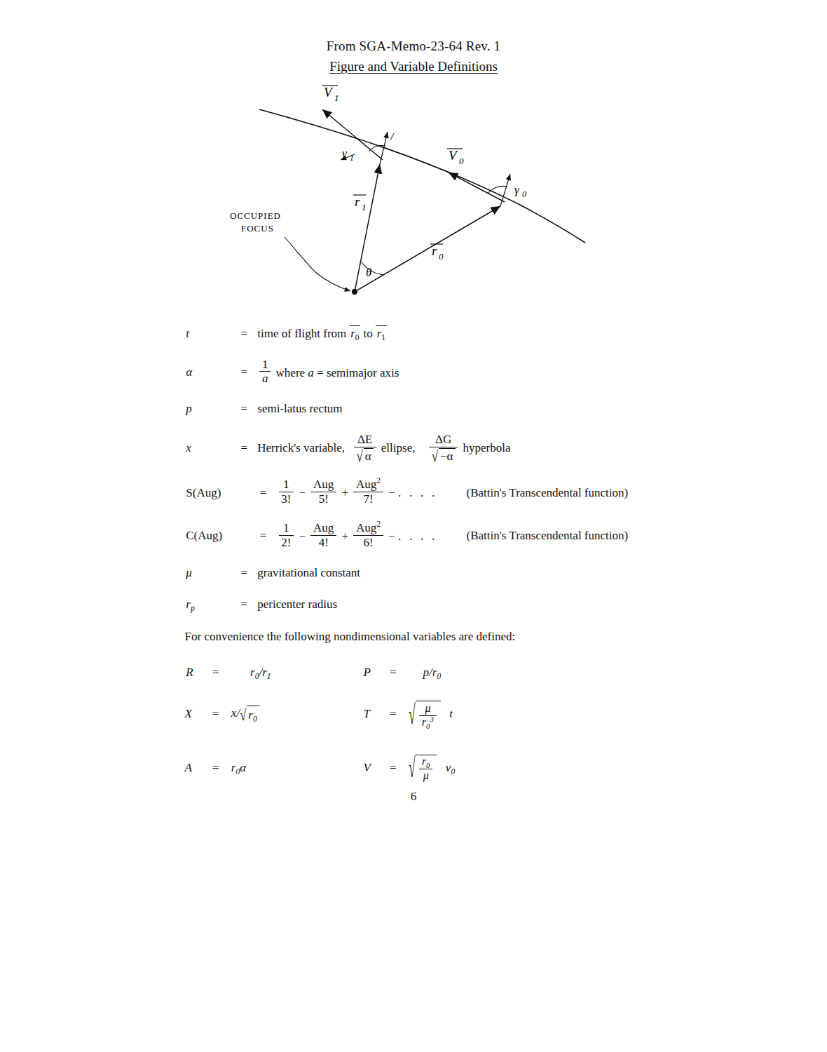From SGA-Memo-23-64 Rev. 1
Figure and Variable Definitions
γ 1 γ 0 θ V 1 V 0 r 1 r 0 OCCUPIED FOCUS
t
= time of flight from r0 to r1
α
= 1 a where a = semimajor axis
p
= semi-latus rectum
x
= Herrick's variable, ΔE √α ellipse, ΔG √−α hyperbola
S(Aug)
= 13! − Aug 5! + Aug27! − . . . . (Battin's Transcendental function)
C(Aug)
= 12! − Aug 4! + Aug26! − . . . . (Battin's Transcendental function)
μ
= gravitational constant
rp
= pericenter radius
For convenience the following nondimensional variables are defined:
| R | = | r 0 / r 1 | P | = | p / r 0 |
| X | = | x / √ r 0 | T | = | √ μ r 0 3 t |
| A | = | r 0 α | V | = | √ r 0 μ v 0 |
6